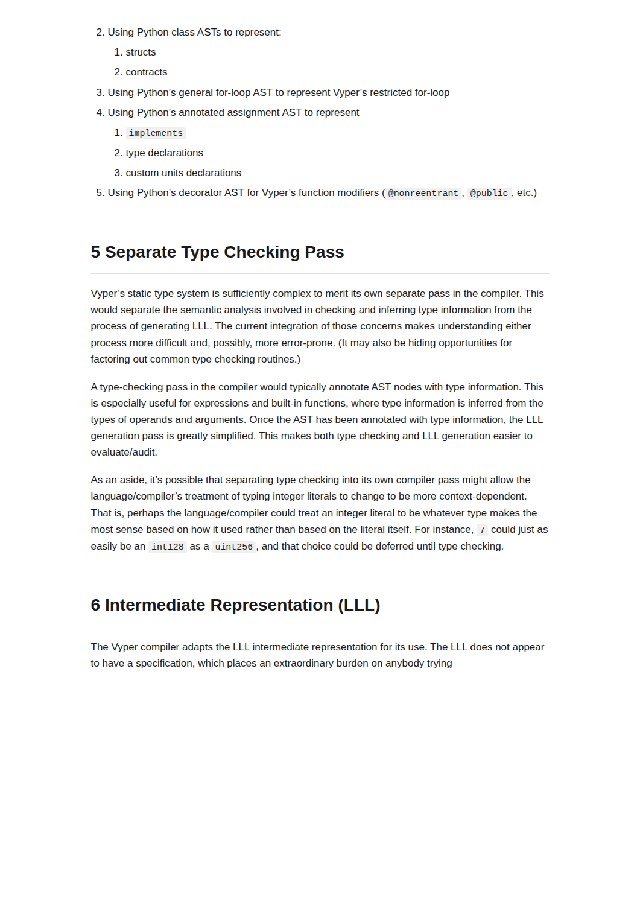Using Python class ASTs to represent:
structs
contracts
Using Python’s general for-loop AST to represent Vyper’s restricted for-loop
Using Python’s annotated assignment AST to represent
implements
type declarations
custom units declarations
Using Python’s decorator AST for Vyper’s function modifiers (@nonreentrant, @public, etc.)
5 Separate Type Checking Pass
Vyper’s static type system is sufficiently complex to merit its own separate pass in the compiler. This would separate the semantic analysis involved in checking and inferring type information from the process of generating LLL. The current integration of those concerns makes understanding either process more difficult and, possibly, more error-prone. (It may also be hiding opportunities for factoring out common type checking routines.)
A type-checking pass in the compiler would typically annotate AST nodes with type information. This is especially useful for expressions and built-in functions, where type information is inferred from the types of operands and arguments. Once the AST has been annotated with type information, the LLL generation pass is greatly simplified. This makes both type checking and LLL generation easier to evaluate/audit.
As an aside, it’s possible that separating type checking into its own compiler pass might allow the language/compiler’s treatment of typing integer literals to change to be more context-dependent. That is, perhaps the language/compiler could treat an integer literal to be whatever type makes the most sense based on how it used rather than based on the literal itself. For instance, 7 could just as easily be an int128 as a uint256, and that choice could be deferred until type checking.
6 Intermediate Representation (LLL)
The Vyper compiler adapts the LLL intermediate representation for its use. The LLL does not appear to have a specification, which places an extraordinary burden on anybody trying